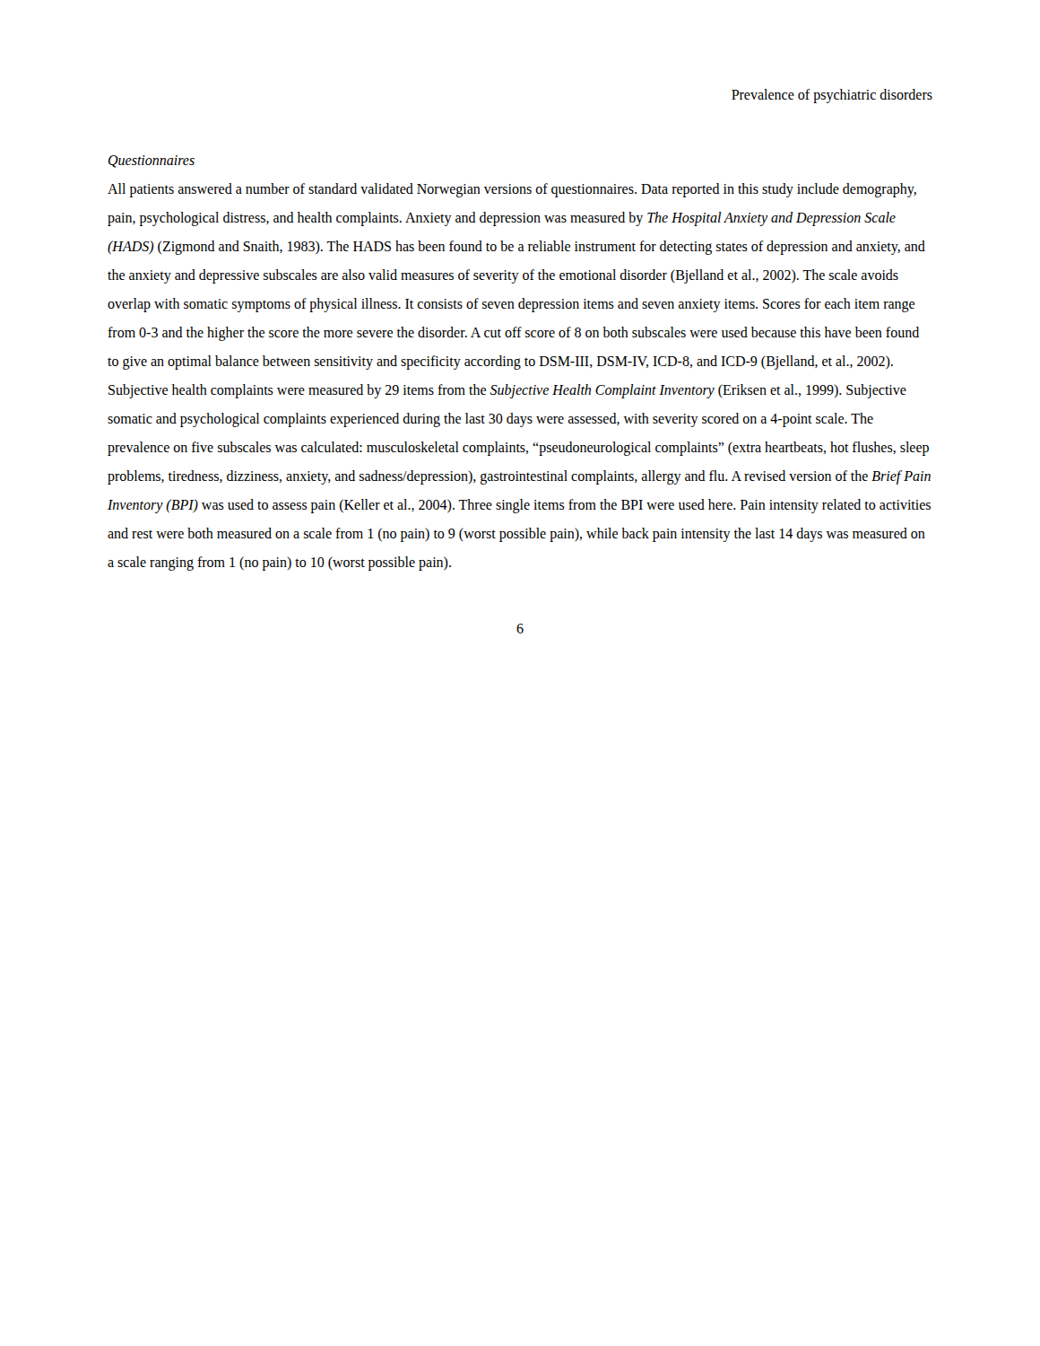Prevalence of psychiatric disorders
Questionnaires
All patients answered a number of standard validated Norwegian versions of questionnaires. Data reported in this study include demography, pain, psychological distress, and health complaints. Anxiety and depression was measured by The Hospital Anxiety and Depression Scale (HADS) (Zigmond and Snaith, 1983). The HADS has been found to be a reliable instrument for detecting states of depression and anxiety, and the anxiety and depressive subscales are also valid measures of severity of the emotional disorder (Bjelland et al., 2002). The scale avoids overlap with somatic symptoms of physical illness. It consists of seven depression items and seven anxiety items. Scores for each item range from 0-3 and the higher the score the more severe the disorder. A cut off score of 8 on both subscales were used because this have been found to give an optimal balance between sensitivity and specificity according to DSM-III, DSM-IV, ICD-8, and ICD-9 (Bjelland, et al., 2002). Subjective health complaints were measured by 29 items from the Subjective Health Complaint Inventory (Eriksen et al., 1999). Subjective somatic and psychological complaints experienced during the last 30 days were assessed, with severity scored on a 4-point scale. The prevalence on five subscales was calculated: musculoskeletal complaints, “pseudoneurological complaints” (extra heartbeats, hot flushes, sleep problems, tiredness, dizziness, anxiety, and sadness/depression), gastrointestinal complaints, allergy and flu. A revised version of the Brief Pain Inventory (BPI) was used to assess pain (Keller et al., 2004). Three single items from the BPI were used here. Pain intensity related to activities and rest were both measured on a scale from 1 (no pain) to 9 (worst possible pain), while back pain intensity the last 14 days was measured on a scale ranging from 1 (no pain) to 10 (worst possible pain).
6